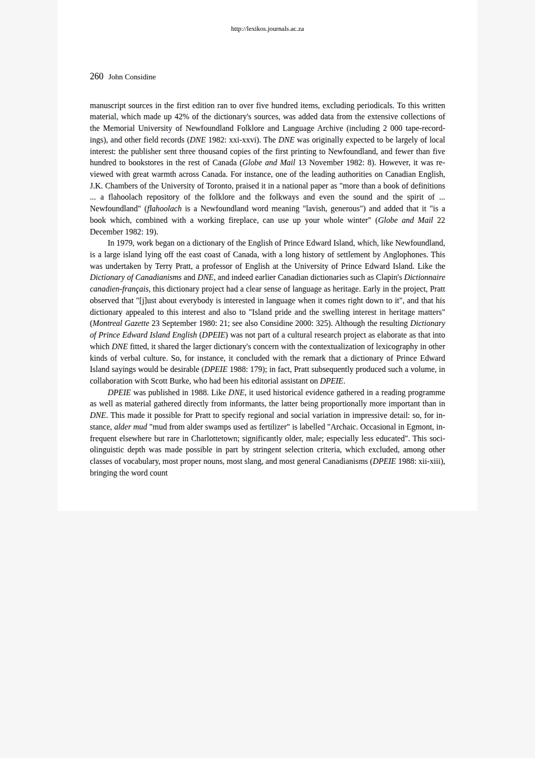http://lexikos.journals.ac.za
260 John Considine
manuscript sources in the first edition ran to over five hundred items, excluding periodicals. To this written material, which made up 42% of the dictionary's sources, was added data from the extensive collections of the Memorial University of Newfoundland Folklore and Language Archive (including 2 000 tape-recordings), and other field records (DNE 1982: xxi-xxvi). The DNE was originally expected to be largely of local interest: the publisher sent three thousand copies of the first printing to Newfoundland, and fewer than five hundred to bookstores in the rest of Canada (Globe and Mail 13 November 1982: 8). However, it was reviewed with great warmth across Canada. For instance, one of the leading authorities on Canadian English, J.K. Chambers of the University of Toronto, praised it in a national paper as "more than a book of definitions ... a flahoolach repository of the folklore and the folkways and even the sound and the spirit of ... Newfoundland" (flahoolach is a Newfoundland word meaning "lavish, generous") and added that it "is a book which, combined with a working fireplace, can use up your whole winter" (Globe and Mail 22 December 1982: 19).
In 1979, work began on a dictionary of the English of Prince Edward Island, which, like Newfoundland, is a large island lying off the east coast of Canada, with a long history of settlement by Anglophones. This was undertaken by Terry Pratt, a professor of English at the University of Prince Edward Island. Like the Dictionary of Canadianisms and DNE, and indeed earlier Canadian dictionaries such as Clapin's Dictionnaire canadien-français, this dictionary project had a clear sense of language as heritage. Early in the project, Pratt observed that "[j]ust about everybody is interested in language when it comes right down to it", and that his dictionary appealed to this interest and also to "Island pride and the swelling interest in heritage matters" (Montreal Gazette 23 September 1980: 21; see also Considine 2000: 325). Although the resulting Dictionary of Prince Edward Island English (DPEIE) was not part of a cultural research project as elaborate as that into which DNE fitted, it shared the larger dictionary's concern with the contextualization of lexicography in other kinds of verbal culture. So, for instance, it concluded with the remark that a dictionary of Prince Edward Island sayings would be desirable (DPEIE 1988: 179); in fact, Pratt subsequently produced such a volume, in collaboration with Scott Burke, who had been his editorial assistant on DPEIE.
DPEIE was published in 1988. Like DNE, it used historical evidence gathered in a reading programme as well as material gathered directly from informants, the latter being proportionally more important than in DNE. This made it possible for Pratt to specify regional and social variation in impressive detail: so, for instance, alder mud "mud from alder swamps used as fertilizer" is labelled "Archaic. Occasional in Egmont, infrequent elsewhere but rare in Charlottetown; significantly older, male; especially less educated". This sociolinguistic depth was made possible in part by stringent selection criteria, which excluded, among other classes of vocabulary, most proper nouns, most slang, and most general Canadianisms (DPEIE 1988: xii-xiii), bringing the word count